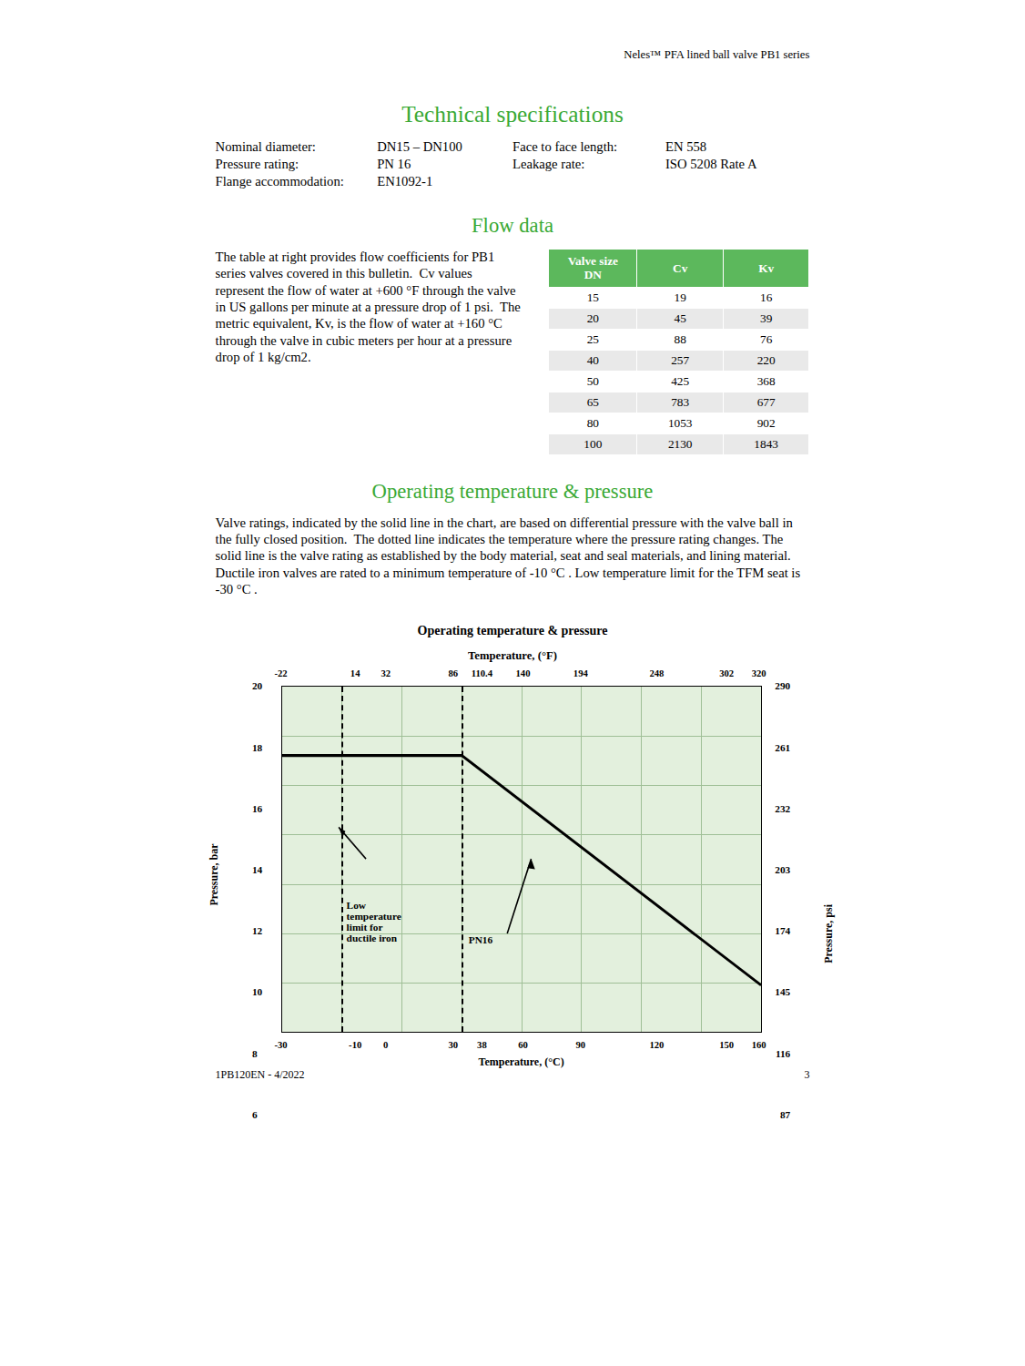Neles™ PFA lined ball valve PB1 series
Technical specifications
| Nominal diameter: | DN15 – DN100 | Face to face length: | EN 558 |
| Pressure rating: | PN 16 | Leakage rate: | ISO 5208 Rate A |
| Flange accommodation: | EN1092-1 | | |
Flow data
The table at right provides flow coefficients for PB1 series valves covered in this bulletin. Cv values represent the flow of water at +600 °F through the valve in US gallons per minute at a pressure drop of 1 psi. The metric equivalent, Kv, is the flow of water at +160 °C through the valve in cubic meters per hour at a pressure drop of 1 kg/cm2.
| Valve size DN | Cv | Kv |
| --- | --- | --- |
| 15 | 19 | 16 |
| 20 | 45 | 39 |
| 25 | 88 | 76 |
| 40 | 257 | 220 |
| 50 | 425 | 368 |
| 65 | 783 | 677 |
| 80 | 1053 | 902 |
| 100 | 2130 | 1843 |
Operating temperature & pressure
Valve ratings, indicated by the solid line in the chart, are based on differential pressure with the valve ball in the fully closed position. The dotted line indicates the temperature where the pressure rating changes. The solid line is the valve rating as established by the body material, seat and seal materials, and lining material. Ductile iron valves are rated to a minimum temperature of -10 °C . Low temperature limit for the TFM seat is -30 °C .
Operating temperature & pressure
Temperature, (°F)
-22
14
32
86
110.4
140
194
248
302
320
20
18
16
14
12
10
8
6
290
261
232
203
174
145
116
87
Pressure, bar
Pressure, psi
Low
temperature
limit for
ductile iron
PN16
-30
-10
0
30
38
60
90
120
150
160
Temperature, (°C)
1PB120EN - 4/2022 3